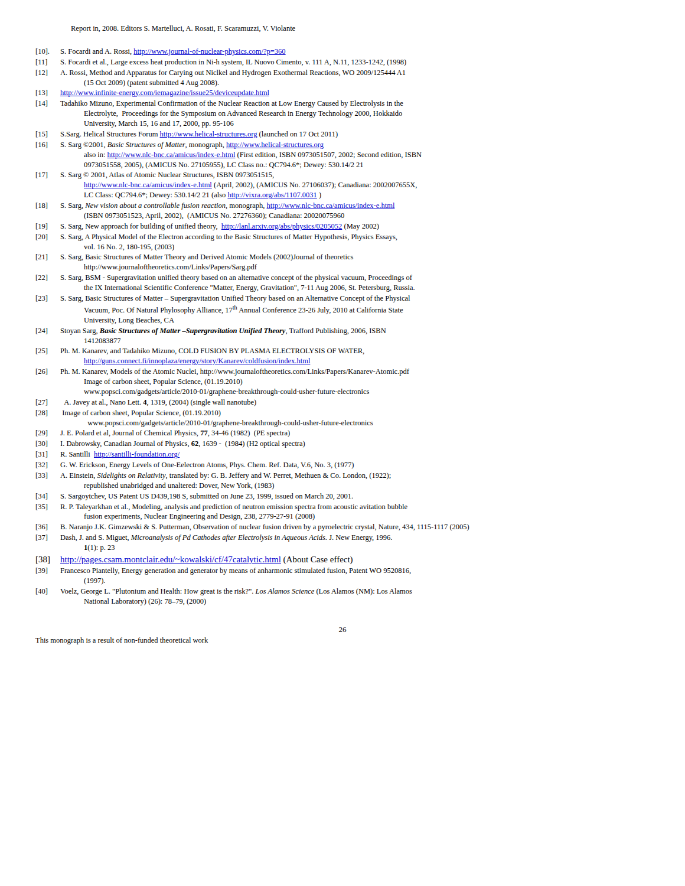Report in, 2008. Editors S. Martelluci, A. Rosati, F. Scaramuzzi, V. Violante
[10]. S. Focardi and A. Rossi, http://www.journal-of-nuclear-physics.com/?p=360
[11] S. Focardi et al., Large excess heat production in Ni-h system, IL Nuovo Cimento, v. 111 A, N.11, 1233-1242, (1998)
[12] A. Rossi, Method and Apparatus for Carying out Niclkel and Hydrogen Exothermal Reactions, WO 2009/125444 A1 (15 Oct 2009) (patent submitted 4 Aug 2008).
[13] http://www.infinite-energy.com/iemagazine/issue25/deviceupdate.html
[14] Tadahiko Mizuno, Experimental Confirmation of the Nuclear Reaction at Low Energy Caused by Electrolysis in the Electrolyte, Proceedings for the Symposium on Advanced Research in Energy Technology 2000, Hokkaido University, March 15, 16 and 17, 2000, pp. 95-106
[15] S.Sarg. Helical Structures Forum http://www.helical-structures.org (launched on 17 Oct 2011)
[16] S. Sarg ©2001, Basic Structures of Matter, monograph, http://www.helical-structures.org also in: http://www.nlc-bnc.ca/amicus/index-e.html (First edition, ISBN 0973051507, 2002; Second edition, ISBN 0973051558, 2005), (AMICUS No. 27105955), LC Class no.: QC794.6*; Dewey: 530.14/2 21
[17] S. Sarg © 2001, Atlas of Atomic Nuclear Structures, ISBN 0973051515, http://www.nlc-bnc.ca/amicus/index-e.html (April, 2002), (AMICUS No. 27106037); Canadiana: 2002007655X, LC Class: QC794.6*; Dewey: 530.14/2 21 (also http://vixra.org/abs/1107.0031 )
[18] S. Sarg, New vision about a controllable fusion reaction, monograph, http://www.nlc-bnc.ca/amicus/index-e.html (ISBN 0973051523, April, 2002), (AMICUS No. 27276360); Canadiana: 20020075960
[19] S. Sarg, New approach for building of unified theory, http://lanl.arxiv.org/abs/physics/0205052 (May 2002)
[20] S. Sarg, A Physical Model of the Electron according to the Basic Structures of Matter Hypothesis, Physics Essays, vol. 16 No. 2, 180-195, (2003)
[21] S. Sarg, Basic Structures of Matter Theory and Derived Atomic Models (2002)Journal of theoretics http://www.journaloftheoretics.com/Links/Papers/Sarg.pdf
[22] S. Sarg, BSM - Supergravitation unified theory based on an alternative concept of the physical vacuum, Proceedings of the IX International Scientific Conference "Matter, Energy, Gravitation", 7-11 Aug 2006, St. Petersburg, Russia.
[23] S. Sarg, Basic Structures of Matter – Supergravitation Unified Theory based on an Alternative Concept of the Physical Vacuum, Poc. Of Natural Phylosophy Alliance, 17th Annual Conference 23-26 July, 2010 at California State University, Long Beaches, CA
[24] Stoyan Sarg, Basic Structures of Matter –Supergravitation Unified Theory, Trafford Publishing, 2006, ISBN 1412083877
[25] Ph. M. Kanarev, and Tadahiko Mizuno, COLD FUSION BY PLASMA ELECTROLYSIS OF WATER, http://guns.connect.fi/innoplaza/energy/story/Kanarev/coldfusion/index.html
[26] Ph. M. Kanarev, Models of the Atomic Nuclei, http://www.journaloftheoretics.com/Links/Papers/Kanarev-Atomic.pdf Image of carbon sheet, Popular Science, (01.19.2010) www.popsci.com/gadgets/article/2010-01/graphene-breakthrough-could-usher-future-electronics
[27] A. Javey at al., Nano Lett. 4, 1319, (2004) (single wall nanotube)
[28] Image of carbon sheet, Popular Science, (01.19.2010) www.popsci.com/gadgets/article/2010-01/graphene-breakthrough-could-usher-future-electronics
[29] J. E. Polard et al, Journal of Chemical Physics, 77, 34-46 (1982) (PE spectra)
[30] I. Dabrowsky, Canadian Journal of Physics, 62, 1639 - (1984) (H2 optical spectra)
[31] R. Santilli http://santilli-foundation.org/
[32] G. W. Erickson, Energy Levels of One-Eelectron Atoms, Phys. Chem. Ref. Data, V.6, No. 3, (1977)
[33] A. Einstein, Sidelights on Relativity, translated by: G. B. Jeffery and W. Perret, Methuen & Co. London, (1922); republished unabridged and unaltered: Dover, New York, (1983)
[34] S. Sargoytchev, US Patent US D439,198 S, submitted on June 23, 1999, issued on March 20, 2001.
[35] R. P. Taleyarkhan et al., Modeling, analysis and prediction of neutron emission spectra from acoustic avitation bubble fusion experiments, Nuclear Engineering and Design, 238, 2779-27-91 (2008)
[36] B. Naranjo J.K. Gimzewski & S. Putterman, Observation of nuclear fusion driven by a pyroelectric crystal, Nature, 434, 1115-1117 (2005)
[37] Dash, J. and S. Miguet, Microanalysis of Pd Cathodes after Electrolysis in Aqueous Acids. J. New Energy, 1996. 1(1): p. 23
[38] http://pages.csam.montclair.edu/~kowalski/cf/47catalytic.html (About Case effect)
[39] Francesco Piantelly, Energy generation and generator by means of anharmonic stimulated fusion, Patent WO 9520816, (1997).
[40] Voelz, George L. "Plutonium and Health: How great is the risk?". Los Alamos Science (Los Alamos (NM): Los Alamos National Laboratory) (26): 78–79, (2000)
26
This monograph is a result of non-funded theoretical work